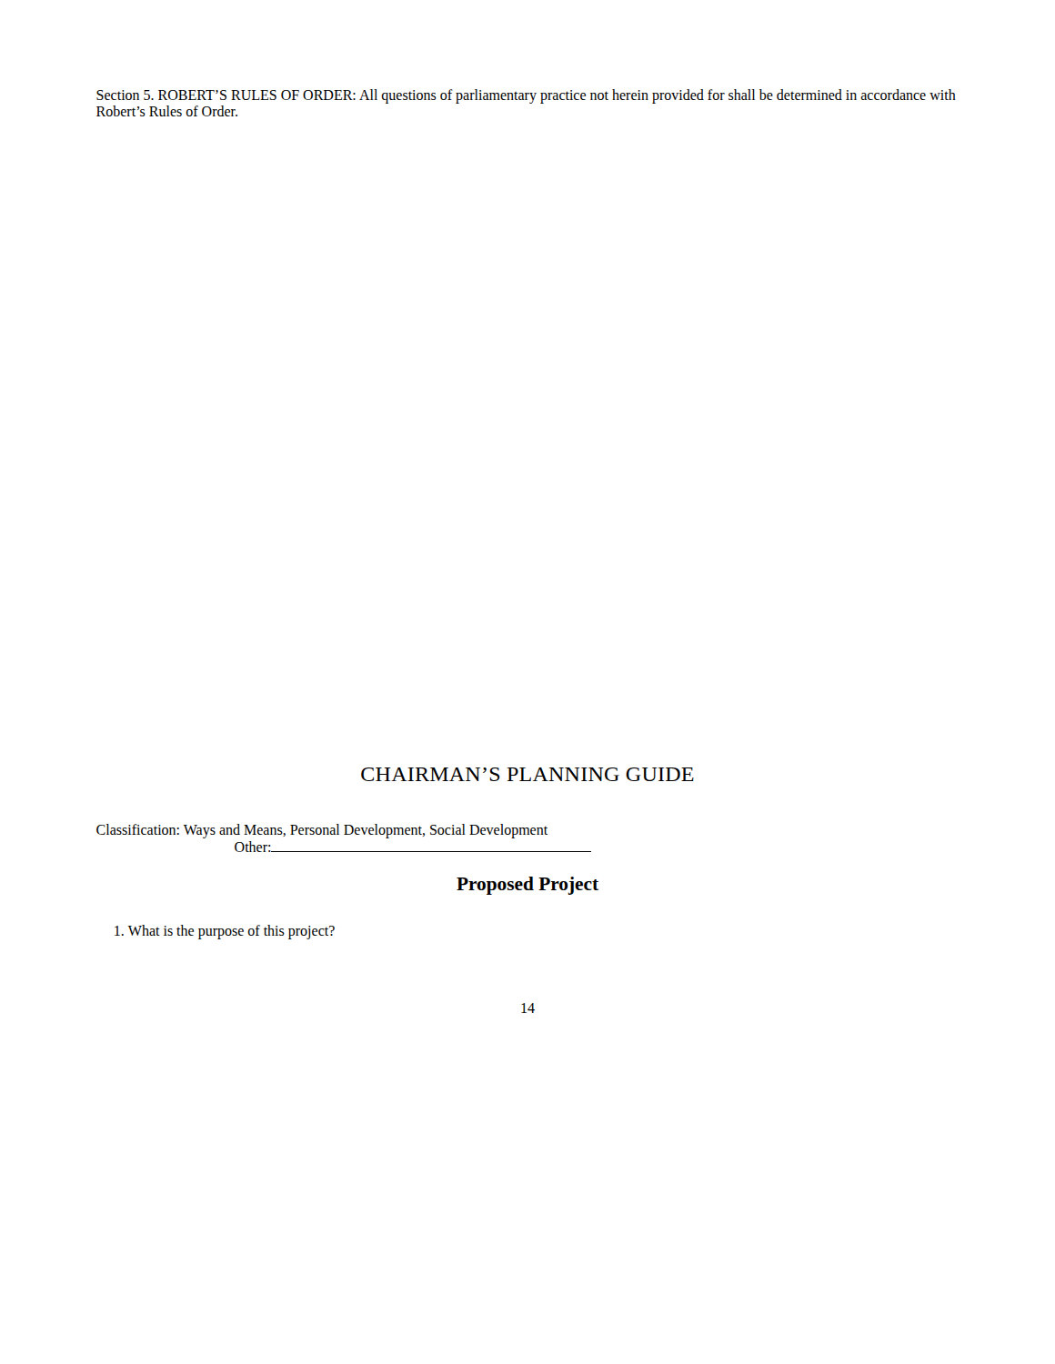Section 5. ROBERT’S RULES OF ORDER: All questions of parliamentary practice not herein provided for shall be determined in accordance with Robert’s Rules of Order.
CHAIRMAN’S PLANNING GUIDE
Classification: Ways and Means, Personal Development, Social Development Other:
Proposed Project
What is the purpose of this project?
14